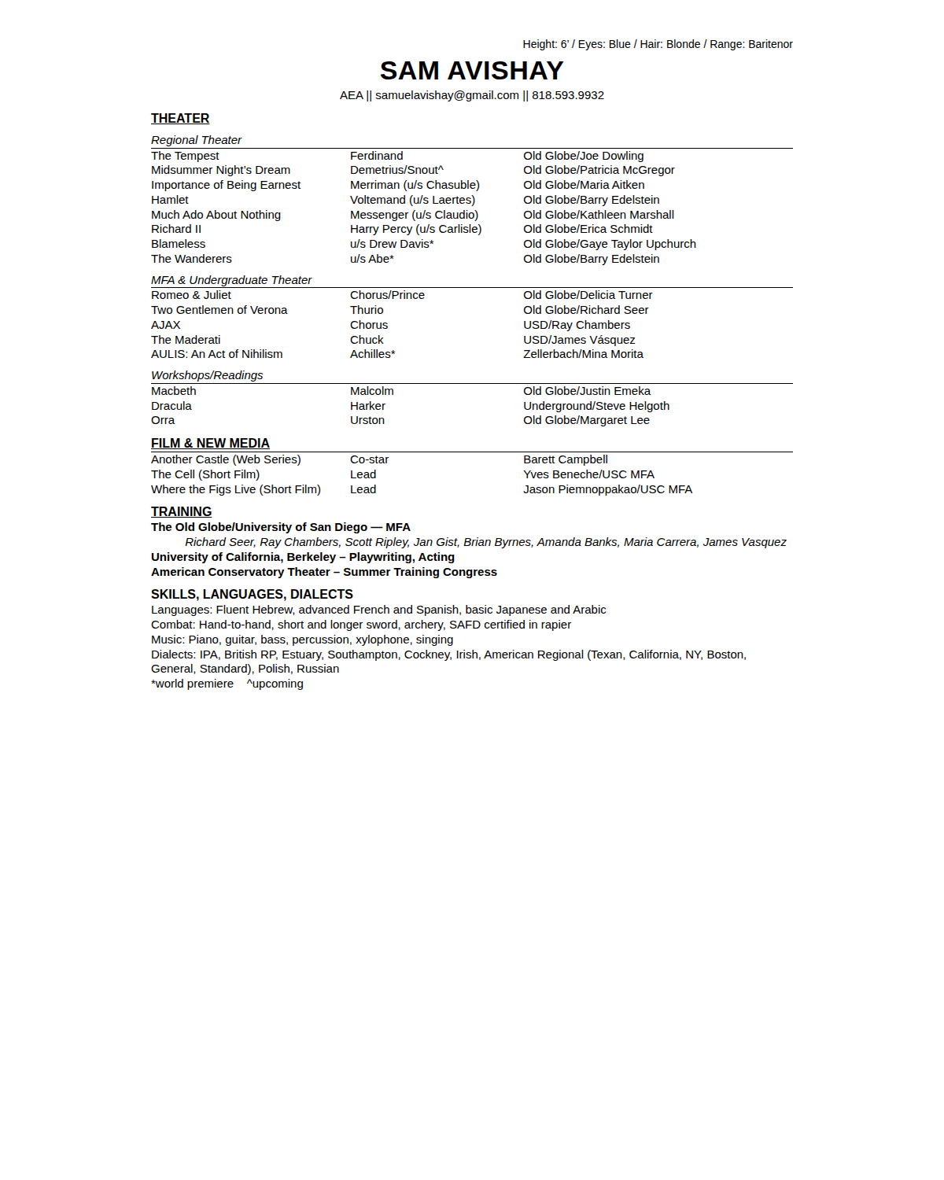Height: 6’ / Eyes: Blue / Hair: Blonde / Range: Baritenor
SAM AVISHAY
AEA || samuelavishay@gmail.com || 818.593.9932
Theater
Regional Theater
| The Tempest | Ferdinand | Old Globe/Joe Dowling |
| Midsummer Night’s Dream | Demetrius/Snout^ | Old Globe/Patricia McGregor |
| Importance of Being Earnest | Merriman (u/s Chasuble) | Old Globe/Maria Aitken |
| Hamlet | Voltemand (u/s Laertes) | Old Globe/Barry Edelstein |
| Much Ado About Nothing | Messenger (u/s Claudio) | Old Globe/Kathleen Marshall |
| Richard II | Harry Percy (u/s Carlisle) | Old Globe/Erica Schmidt |
| Blameless | u/s Drew Davis* | Old Globe/Gaye Taylor Upchurch |
| The Wanderers | u/s Abe* | Old Globe/Barry Edelstein |
MFA & Undergraduate Theater
| Romeo & Juliet | Chorus/Prince | Old Globe/Delicia Turner |
| Two Gentlemen of Verona | Thurio | Old Globe/Richard Seer |
| AJAX | Chorus | USD/Ray Chambers |
| The Maderati | Chuck | USD/James Vásquez |
| AULIS: An Act of Nihilism | Achilles* | Zellerbach/Mina Morita |
Workshops/Readings
| Macbeth | Malcolm | Old Globe/Justin Emeka |
| Dracula | Harker | Underground/Steve Helgoth |
| Orra | Urston | Old Globe/Margaret Lee |
Film & New Media
| Another Castle (Web Series) | Co-star | Barett Campbell |
| The Cell (Short Film) | Lead | Yves Beneche/USC MFA |
| Where the Figs Live (Short Film) | Lead | Jason Piemnoppakao/USC MFA |
Training
The Old Globe/University of San Diego — MFA
Richard Seer, Ray Chambers, Scott Ripley, Jan Gist, Brian Byrnes, Amanda Banks, Maria Carrera, James Vasquez
University of California, Berkeley – Playwriting, Acting
American Conservatory Theater – Summer Training Congress
Skills, Languages, Dialects
Languages: Fluent Hebrew, advanced French and Spanish, basic Japanese and Arabic
Combat: Hand-to-hand, short and longer sword, archery, SAFD certified in rapier
Music: Piano, guitar, bass, percussion, xylophone, singing
Dialects: IPA, British RP, Estuary, Southampton, Cockney, Irish, American Regional (Texan, California, NY, Boston, General, Standard), Polish, Russian
*world premiere ^upcoming